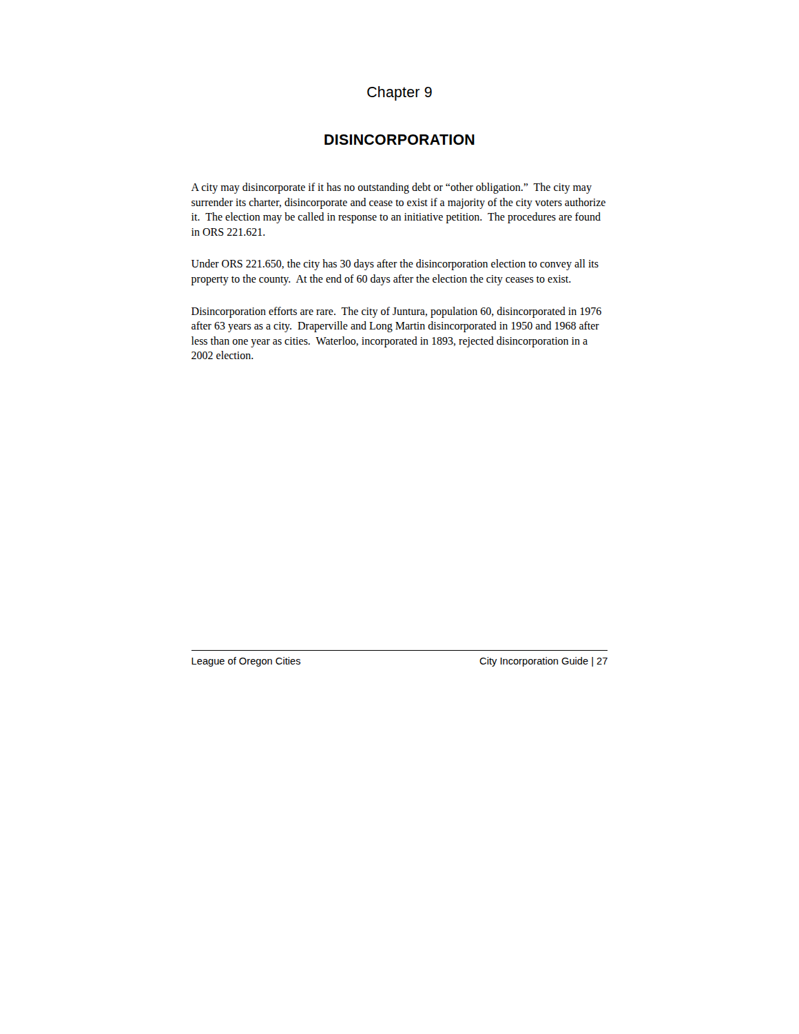Chapter 9
DISINCORPORATION
A city may disincorporate if it has no outstanding debt or “other obligation.” The city may surrender its charter, disincorporate and cease to exist if a majority of the city voters authorize it. The election may be called in response to an initiative petition. The procedures are found in ORS 221.621.
Under ORS 221.650, the city has 30 days after the disincorporation election to convey all its property to the county. At the end of 60 days after the election the city ceases to exist.
Disincorporation efforts are rare. The city of Juntura, population 60, disincorporated in 1976 after 63 years as a city. Draperville and Long Martin disincorporated in 1950 and 1968 after less than one year as cities. Waterloo, incorporated in 1893, rejected disincorporation in a 2002 election.
League of Oregon Cities
City Incorporation Guide | 27